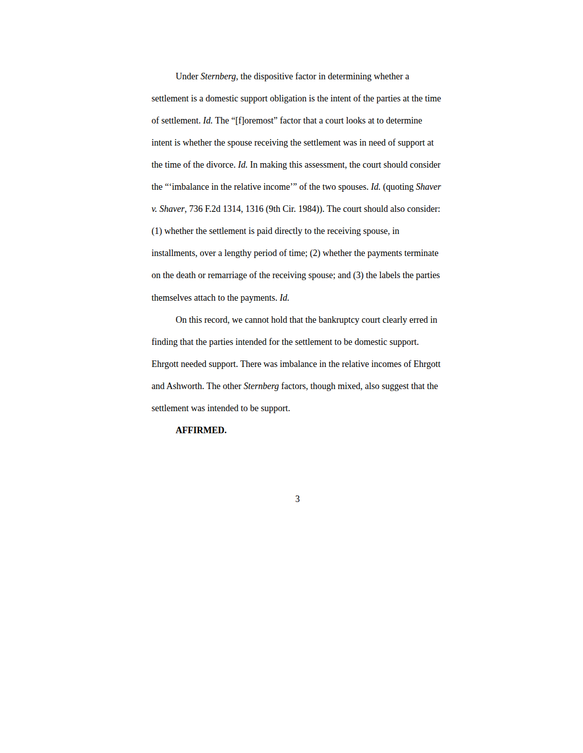Under Sternberg, the dispositive factor in determining whether a settlement is a domestic support obligation is the intent of the parties at the time of settlement. Id. The “[f]oremost” factor that a court looks at to determine intent is whether the spouse receiving the settlement was in need of support at the time of the divorce. Id. In making this assessment, the court should consider the “‘imbalance in the relative income’” of the two spouses. Id. (quoting Shaver v. Shaver, 736 F.2d 1314, 1316 (9th Cir. 1984)). The court should also consider: (1) whether the settlement is paid directly to the receiving spouse, in installments, over a lengthy period of time; (2) whether the payments terminate on the death or remarriage of the receiving spouse; and (3) the labels the parties themselves attach to the payments. Id.
On this record, we cannot hold that the bankruptcy court clearly erred in finding that the parties intended for the settlement to be domestic support. Ehrgott needed support. There was imbalance in the relative incomes of Ehrgott and Ashworth. The other Sternberg factors, though mixed, also suggest that the settlement was intended to be support.
AFFIRMED.
3